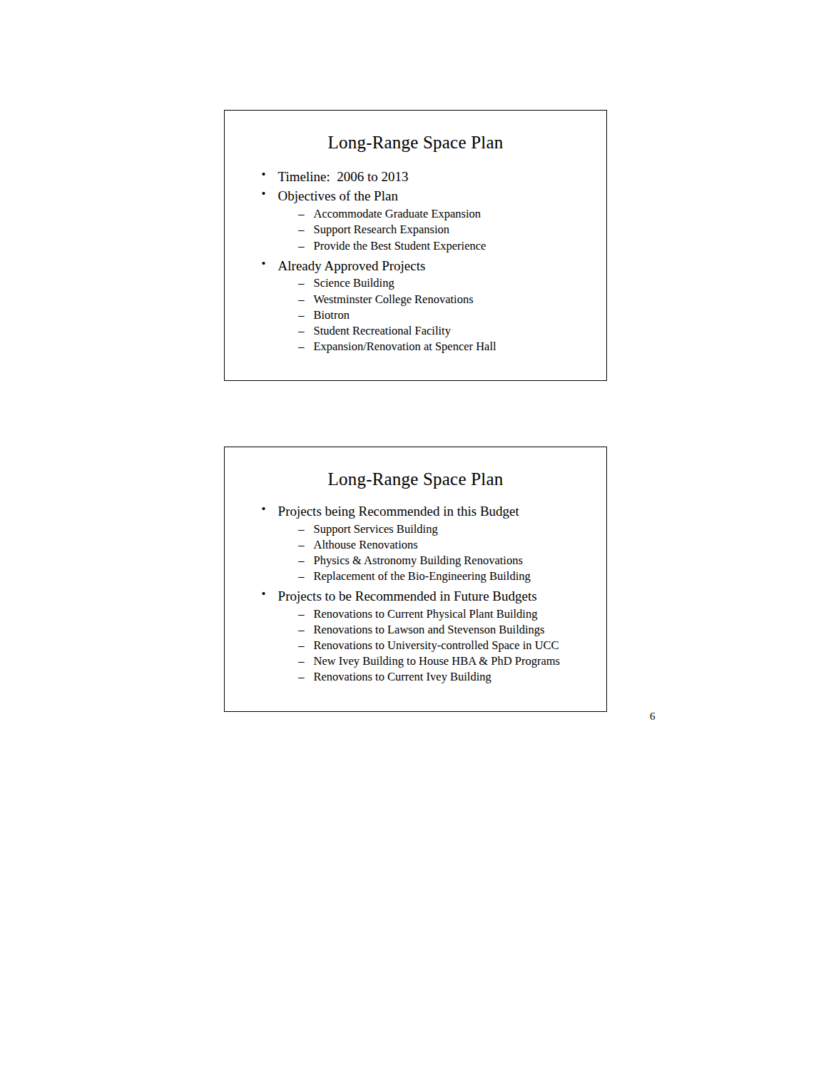Long-Range Space Plan
Timeline: 2006 to 2013
Objectives of the Plan
Accommodate Graduate Expansion
Support Research Expansion
Provide the Best Student Experience
Already Approved Projects
Science Building
Westminster College Renovations
Biotron
Student Recreational Facility
Expansion/Renovation at Spencer Hall
Long-Range Space Plan
Projects being Recommended in this Budget
Support Services Building
Althouse Renovations
Physics & Astronomy Building Renovations
Replacement of the Bio-Engineering Building
Projects to be Recommended in Future Budgets
Renovations to Current Physical Plant Building
Renovations to Lawson and Stevenson Buildings
Renovations to University-controlled Space in UCC
New Ivey Building to House HBA & PhD Programs
Renovations to Current Ivey Building
6